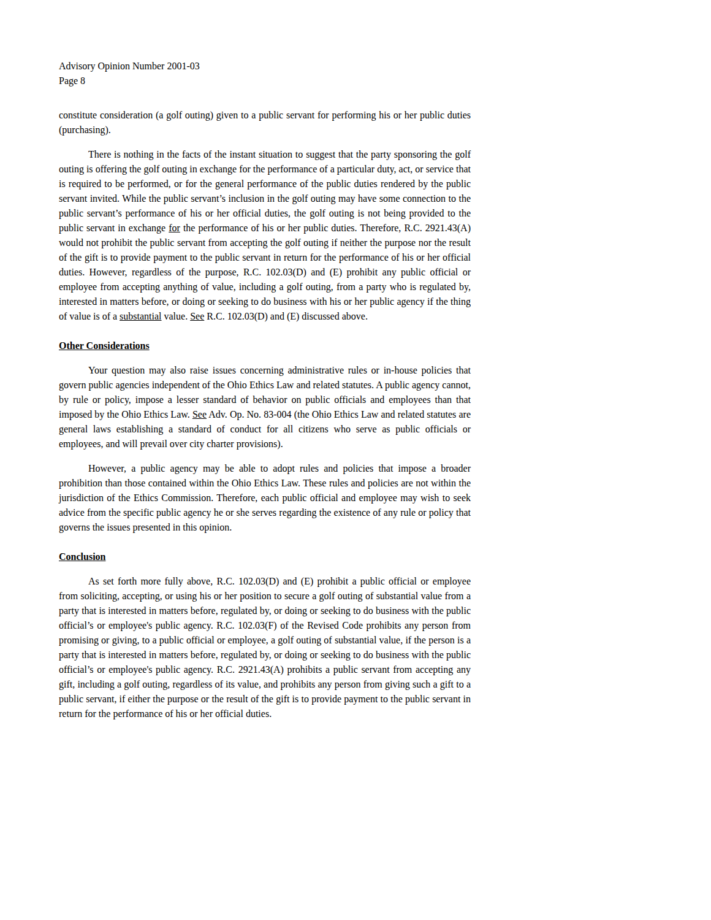Advisory Opinion Number 2001-03
Page 8
constitute consideration (a golf outing) given to a public servant for performing his or her public duties (purchasing).
There is nothing in the facts of the instant situation to suggest that the party sponsoring the golf outing is offering the golf outing in exchange for the performance of a particular duty, act, or service that is required to be performed, or for the general performance of the public duties rendered by the public servant invited. While the public servant’s inclusion in the golf outing may have some connection to the public servant’s performance of his or her official duties, the golf outing is not being provided to the public servant in exchange for the performance of his or her public duties. Therefore, R.C. 2921.43(A) would not prohibit the public servant from accepting the golf outing if neither the purpose nor the result of the gift is to provide payment to the public servant in return for the performance of his or her official duties. However, regardless of the purpose, R.C. 102.03(D) and (E) prohibit any public official or employee from accepting anything of value, including a golf outing, from a party who is regulated by, interested in matters before, or doing or seeking to do business with his or her public agency if the thing of value is of a substantial value. See R.C. 102.03(D) and (E) discussed above.
Other Considerations
Your question may also raise issues concerning administrative rules or in-house policies that govern public agencies independent of the Ohio Ethics Law and related statutes. A public agency cannot, by rule or policy, impose a lesser standard of behavior on public officials and employees than that imposed by the Ohio Ethics Law. See Adv. Op. No. 83-004 (the Ohio Ethics Law and related statutes are general laws establishing a standard of conduct for all citizens who serve as public officials or employees, and will prevail over city charter provisions).
However, a public agency may be able to adopt rules and policies that impose a broader prohibition than those contained within the Ohio Ethics Law. These rules and policies are not within the jurisdiction of the Ethics Commission. Therefore, each public official and employee may wish to seek advice from the specific public agency he or she serves regarding the existence of any rule or policy that governs the issues presented in this opinion.
Conclusion
As set forth more fully above, R.C. 102.03(D) and (E) prohibit a public official or employee from soliciting, accepting, or using his or her position to secure a golf outing of substantial value from a party that is interested in matters before, regulated by, or doing or seeking to do business with the public official’s or employee's public agency. R.C. 102.03(F) of the Revised Code prohibits any person from promising or giving, to a public official or employee, a golf outing of substantial value, if the person is a party that is interested in matters before, regulated by, or doing or seeking to do business with the public official’s or employee's public agency. R.C. 2921.43(A) prohibits a public servant from accepting any gift, including a golf outing, regardless of its value, and prohibits any person from giving such a gift to a public servant, if either the purpose or the result of the gift is to provide payment to the public servant in return for the performance of his or her official duties.